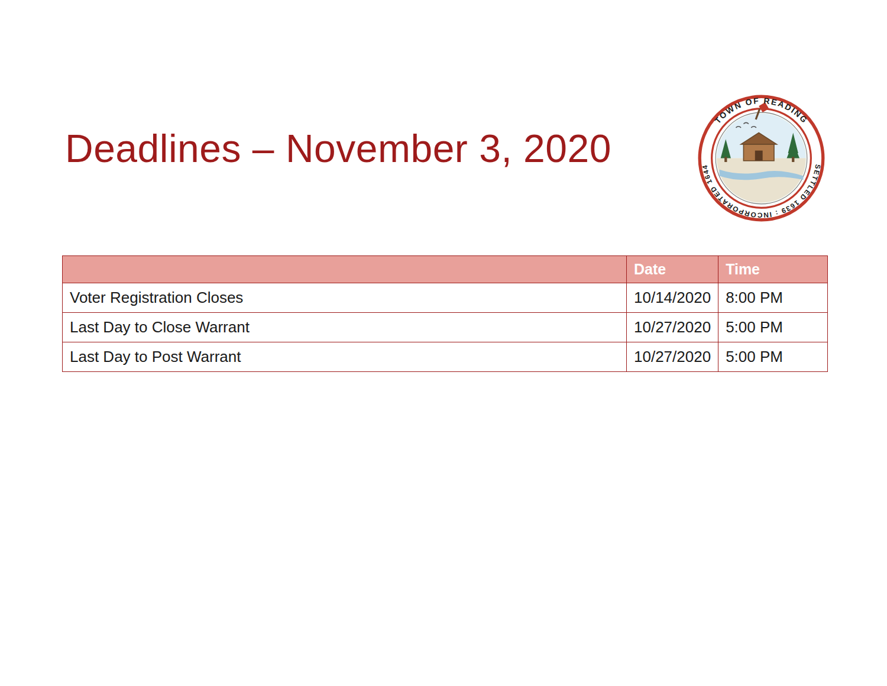Deadlines – November 3, 2020
TOWN OF READING SETTLED 1639 : INCORPORATED 1644
| | Date | Time |
| --- | --- | --- |
| Voter Registration Closes | 10/14/2020 | 8:00 PM |
| Last Day to Close Warrant | 10/27/2020 | 5:00 PM |
| Last Day to Post Warrant | 10/27/2020 | 5:00 PM |